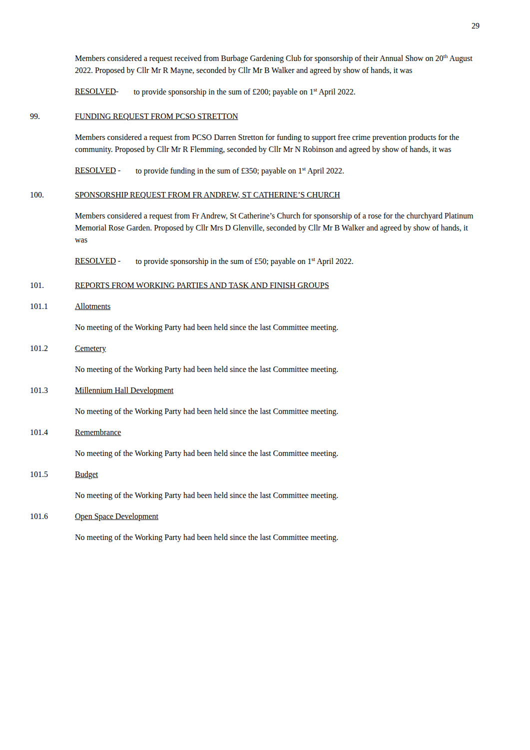29
Members considered a request received from Burbage Gardening Club for sponsorship of their Annual Show on 20th August 2022. Proposed by Cllr Mr R Mayne, seconded by Cllr Mr B Walker and agreed by show of hands, it was
RESOLVED- to provide sponsorship in the sum of £200; payable on 1st April 2022.
99. Funding Request from PCSO Stretton
Members considered a request from PCSO Darren Stretton for funding to support free crime prevention products for the community. Proposed by Cllr Mr R Flemming, seconded by Cllr Mr N Robinson and agreed by show of hands, it was
RESOLVED - to provide funding in the sum of £350; payable on 1st April 2022.
100. Sponsorship Request from Fr Andrew, St Catherine’s Church
Members considered a request from Fr Andrew, St Catherine’s Church for sponsorship of a rose for the churchyard Platinum Memorial Rose Garden. Proposed by Cllr Mrs D Glenville, seconded by Cllr Mr B Walker and agreed by show of hands, it was
RESOLVED - to provide sponsorship in the sum of £50; payable on 1st April 2022.
101. Reports from Working Parties and Task and Finish Groups
101.1 Allotments
No meeting of the Working Party had been held since the last Committee meeting.
101.2 Cemetery
No meeting of the Working Party had been held since the last Committee meeting.
101.3 Millennium Hall Development
No meeting of the Working Party had been held since the last Committee meeting.
101.4 Remembrance
No meeting of the Working Party had been held since the last Committee meeting.
101.5 Budget
No meeting of the Working Party had been held since the last Committee meeting.
101.6 Open Space Development
No meeting of the Working Party had been held since the last Committee meeting.